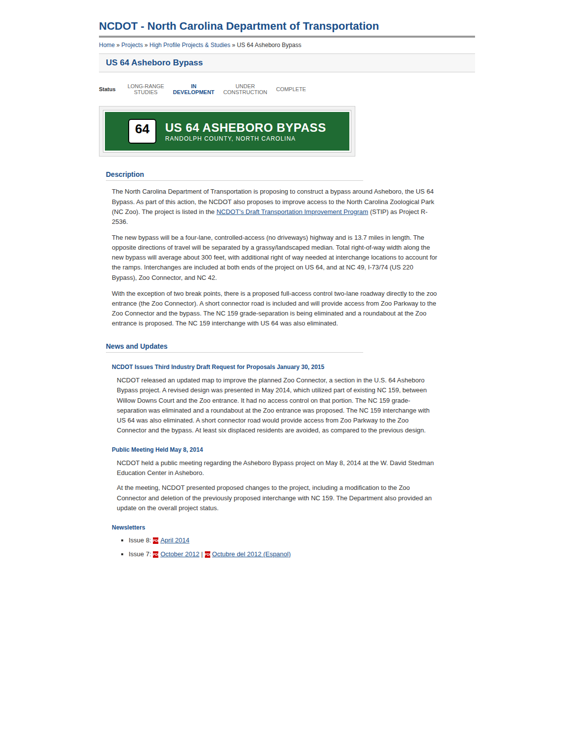NCDOT - North Carolina Department of Transportation
Home » Projects » High Profile Projects & Studies » US 64 Asheboro Bypass
US 64 Asheboro Bypass
| Status | LONG-RANGE STUDIES | IN DEVELOPMENT | UNDER CONSTRUCTION | COMPLETE |
64 US 64 ASHEBORO BYPASS
RANDOLPH COUNTY, NORTH CAROLINA
Description
The North Carolina Department of Transportation is proposing to construct a bypass around Asheboro, the US 64 Bypass. As part of this action, the NCDOT also proposes to improve access to the North Carolina Zoological Park (NC Zoo). The project is listed in the NCDOT's Draft Transportation Improvement Program (STIP) as Project R-2536.
The new bypass will be a four-lane, controlled-access (no driveways) highway and is 13.7 miles in length. The opposite directions of travel will be separated by a grassy/landscaped median. Total right-of-way width along the new bypass will average about 300 feet, with additional right of way needed at interchange locations to account for the ramps. Interchanges are included at both ends of the project on US 64, and at NC 49, I-73/74 (US 220 Bypass), Zoo Connector, and NC 42.
With the exception of two break points, there is a proposed full-access control two-lane roadway directly to the zoo entrance (the Zoo Connector). A short connector road is included and will provide access from Zoo Parkway to the Zoo Connector and the bypass. The NC 159 grade-separation is being eliminated and a roundabout at the Zoo entrance is proposed. The NC 159 interchange with US 64 was also eliminated.
News and Updates
NCDOT Issues Third Industry Draft Request for Proposals January 30, 2015
NCDOT released an updated map to improve the planned Zoo Connector, a section in the U.S. 64 Asheboro Bypass project. A revised design was presented in May 2014, which utilized part of existing NC 159, between Willow Downs Court and the Zoo entrance. It had no access control on that portion. The NC 159 grade-separation was eliminated and a roundabout at the Zoo entrance was proposed. The NC 159 interchange with US 64 was also eliminated. A short connector road would provide access from Zoo Parkway to the Zoo Connector and the bypass. At least six displaced residents are avoided, as compared to the previous design.
Public Meeting Held May 8, 2014
NCDOT held a public meeting regarding the Asheboro Bypass project on May 8, 2014 at the W. David Stedman Education Center in Asheboro.
At the meeting, NCDOT presented proposed changes to the project, including a modification to the Zoo Connector and deletion of the previously proposed interchange with NC 159. The Department also provided an update on the overall project status.
Newsletters
Issue 8: PDF April 2014
Issue 7: PDF October 2012 | PDF Octubre del 2012 (Espanol)